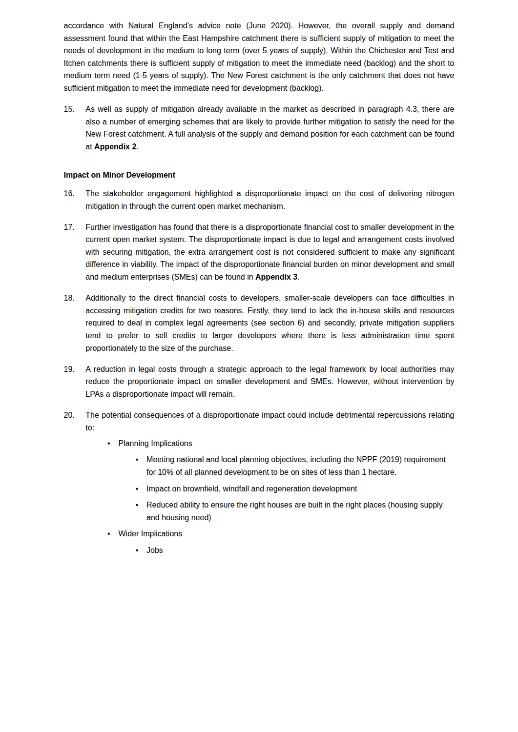accordance with Natural England’s advice note (June 2020). However, the overall supply and demand assessment found that within the East Hampshire catchment there is sufficient supply of mitigation to meet the needs of development in the medium to long term (over 5 years of supply). Within the Chichester and Test and Itchen catchments there is sufficient supply of mitigation to meet the immediate need (backlog) and the short to medium term need (1-5 years of supply). The New Forest catchment is the only catchment that does not have sufficient mitigation to meet the immediate need for development (backlog).
15. As well as supply of mitigation already available in the market as described in paragraph 4.3, there are also a number of emerging schemes that are likely to provide further mitigation to satisfy the need for the New Forest catchment. A full analysis of the supply and demand position for each catchment can be found at Appendix 2.
Impact on Minor Development
16. The stakeholder engagement highlighted a disproportionate impact on the cost of delivering nitrogen mitigation in through the current open market mechanism.
17. Further investigation has found that there is a disproportionate financial cost to smaller development in the current open market system. The disproportionate impact is due to legal and arrangement costs involved with securing mitigation, the extra arrangement cost is not considered sufficient to make any significant difference in viability. The impact of the disproportionate financial burden on minor development and small and medium enterprises (SMEs) can be found in Appendix 3.
18. Additionally to the direct financial costs to developers, smaller-scale developers can face difficulties in accessing mitigation credits for two reasons. Firstly, they tend to lack the in-house skills and resources required to deal in complex legal agreements (see section 6) and secondly, private mitigation suppliers tend to prefer to sell credits to larger developers where there is less administration time spent proportionately to the size of the purchase.
19. A reduction in legal costs through a strategic approach to the legal framework by local authorities may reduce the proportionate impact on smaller development and SMEs. However, without intervention by LPAs a disproportionate impact will remain.
20. The potential consequences of a disproportionate impact could include detrimental repercussions relating to:
Planning Implications
Meeting national and local planning objectives, including the NPPF (2019) requirement for 10% of all planned development to be on sites of less than 1 hectare.
Impact on brownfield, windfall and regeneration development
Reduced ability to ensure the right houses are built in the right places (housing supply and housing need)
Wider Implications
Jobs